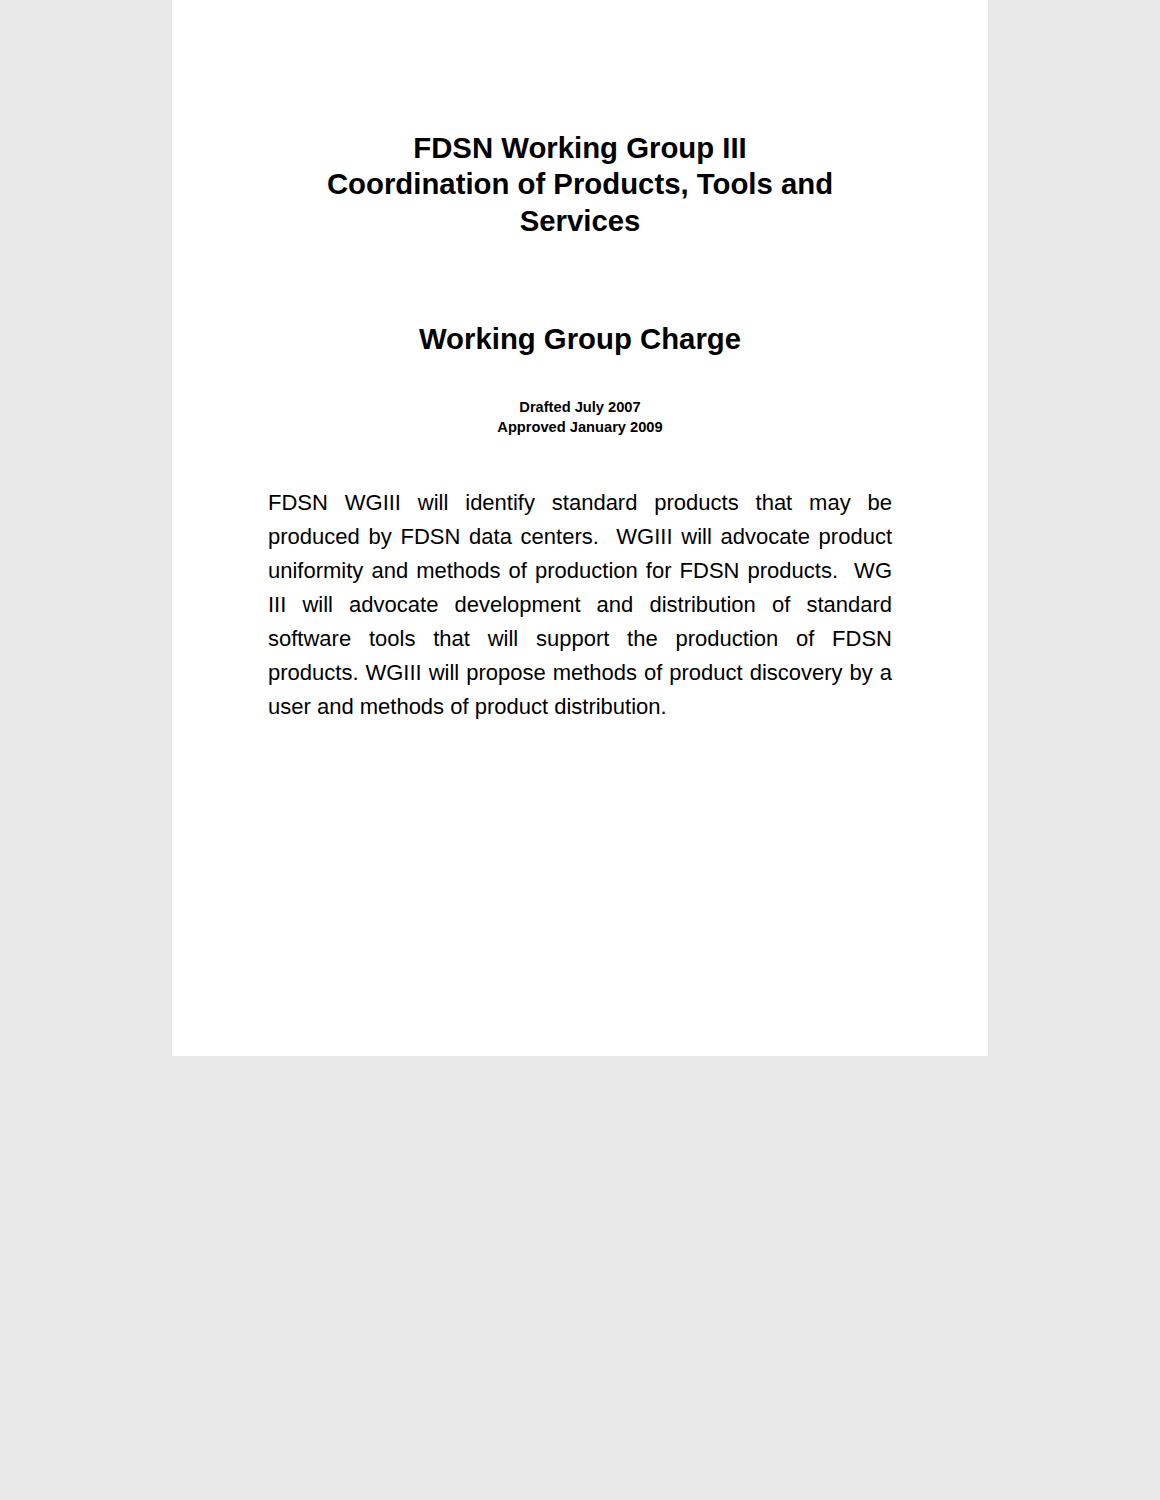FDSN Working Group III
Coordination of Products, Tools and Services
Working Group Charge
Drafted July 2007
Approved January 2009
FDSN WGIII will identify standard products that may be produced by FDSN data centers. WGIII will advocate product uniformity and methods of production for FDSN products. WG III will advocate development and distribution of standard software tools that will support the production of FDSN products. WGIII will propose methods of product discovery by a user and methods of product distribution.